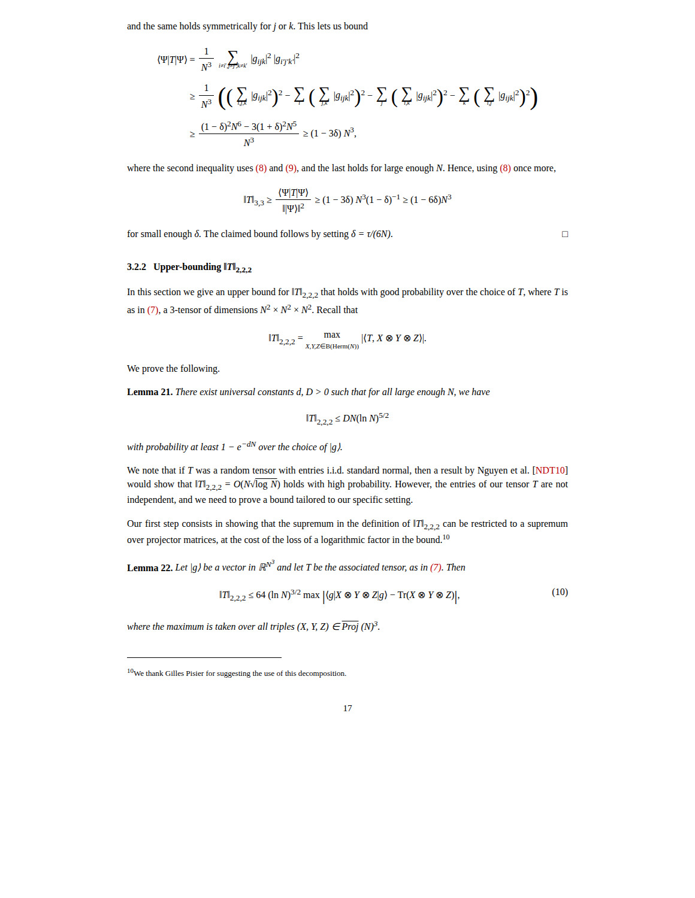and the same holds symmetrically for j or k. This lets us bound
| ⟨Ψ/ T /Ψ⟩ | = | 1 N 3 ∑ i ≠ i ′, j ≠ j ′, k ≠ k ′ / g ijk / 2 / g i′j′k′ / 2 |
| | ≥ | 1 N 3 ( ( ∑ i,j,k / g ijk / 2 ) 2 − ∑ i ( ∑ j,k / g ijk / 2 ) 2 − ∑ j ( ∑ i,k / g ijk / 2 ) 2 − ∑ k ( ∑ i,j / g ijk / 2 ) 2 ) |
| | ≥ | (1 − δ) 2 N 6 − 3(1 + δ) 2 N 5 N 3 ≥ (1 − 3δ) N 3 , |
where the second inequality uses (8) and (9), and the last holds for large enough N. Hence, using (8) once more,
‖T‖3,3 ≥ ⟨Ψ|T|Ψ⟩‖|Ψ⟩‖2 ≥ (1 − 3δ) N3(1 − δ)−1 ≥ (1 − 6δ)N3
for small enough δ. The claimed bound follows by setting δ = τ/(6N). □
3.2.2 Upper-bounding ‖T‖2,2,2
In this section we give an upper bound for ‖T‖2,2,2 that holds with good probability over the choice of T, where T is as in (7), a 3-tensor of dimensions N2 × N2 × N2. Recall that
‖T‖2,2,2 = max X,Y,Z∈B(Herm(N)) |⟨T, X ⊗ Y ⊗ Z⟩|.
We prove the following.
Lemma 21. There exist universal constants d, D > 0 such that for all large enough N, we have
‖T‖2,2,2 ≤ DN(ln N)5/2
with probability at least 1 − e−dN over the choice of |g⟩.
We note that if T was a random tensor with entries i.i.d. standard normal, then a result by Nguyen et al. [NDT10] would show that ‖T‖2,2,2 = O(N√log N) holds with high probability. However, the entries of our tensor T are not independent, and we need to prove a bound tailored to our specific setting.
Our first step consists in showing that the supremum in the definition of ‖T‖2,2,2 can be restricted to a supremum over projector matrices, at the cost of the loss of a logarithmic factor in the bound.10
Lemma 22. Let |g⟩ be a vector in ℝN3 and let T be the associated tensor, as in (7). Then
(10) ‖T‖2,2,2 ≤ 64 (ln N)3/2 max |⟨g|X ⊗ Y ⊗ Z|g⟩ − Tr(X ⊗ Y ⊗ Z)|,
where the maximum is taken over all triples (X, Y, Z) ∈ Proj (N)3.
10We thank Gilles Pisier for suggesting the use of this decomposition.
17